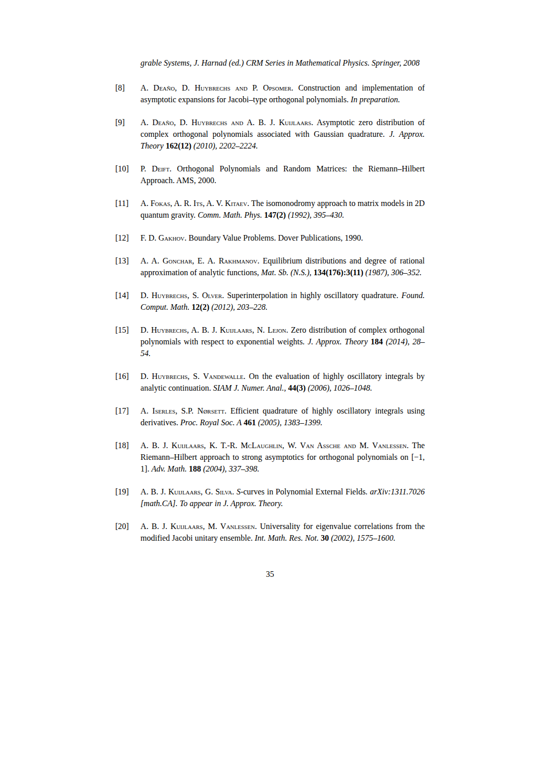grable Systems, J. Harnad (ed.) CRM Series in Mathematical Physics. Springer, 2008
[8] A. Deaño, D. Huybrechs and P. Opsomer. Construction and implementation of asymptotic expansions for Jacobi–type orthogonal polynomials. In preparation.
[9] A. Deaño, D. Huybrechs and A. B. J. Kuijlaars. Asymptotic zero distribution of complex orthogonal polynomials associated with Gaussian quadrature. J. Approx. Theory 162(12) (2010), 2202–2224.
[10] P. Deift. Orthogonal Polynomials and Random Matrices: the Riemann–Hilbert Approach. AMS, 2000.
[11] A. Fokas, A. R. Its, A. V. Kitaev. The isomonodromy approach to matrix models in 2D quantum gravity. Comm. Math. Phys. 147(2) (1992), 395–430.
[12] F. D. Gakhov. Boundary Value Problems. Dover Publications, 1990.
[13] A. A. Gonchar, E. A. Rakhmanov. Equilibrium distributions and degree of rational approximation of analytic functions, Mat. Sb. (N.S.), 134(176):3(11) (1987), 306–352.
[14] D. Huybrechs, S. Olver. Superinterpolation in highly oscillatory quadrature. Found. Comput. Math. 12(2) (2012), 203–228.
[15] D. Huybrechs, A. B. J. Kuijlaars, N. Lejon. Zero distribution of complex orthogonal polynomials with respect to exponential weights. J. Approx. Theory 184 (2014), 28–54.
[16] D. Huybrechs, S. Vandewalle. On the evaluation of highly oscillatory integrals by analytic continuation. SIAM J. Numer. Anal., 44(3) (2006), 1026–1048.
[17] A. Iserles, S.P. Nørsett. Efficient quadrature of highly oscillatory integrals using derivatives. Proc. Royal Soc. A 461 (2005), 1383–1399.
[18] A. B. J. Kuijlaars, K. T.-R. McLaughlin, W. Van Assche and M. Vanlessen. The Riemann–Hilbert approach to strong asymptotics for orthogonal polynomials on [−1, 1]. Adv. Math. 188 (2004), 337–398.
[19] A. B. J. Kuijlaars, G. Silva. S-curves in Polynomial External Fields. arXiv:1311.7026 [math.CA]. To appear in J. Approx. Theory.
[20] A. B. J. Kuijlaars, M. Vanlessen. Universality for eigenvalue correlations from the modified Jacobi unitary ensemble. Int. Math. Res. Not. 30 (2002), 1575–1600.
35